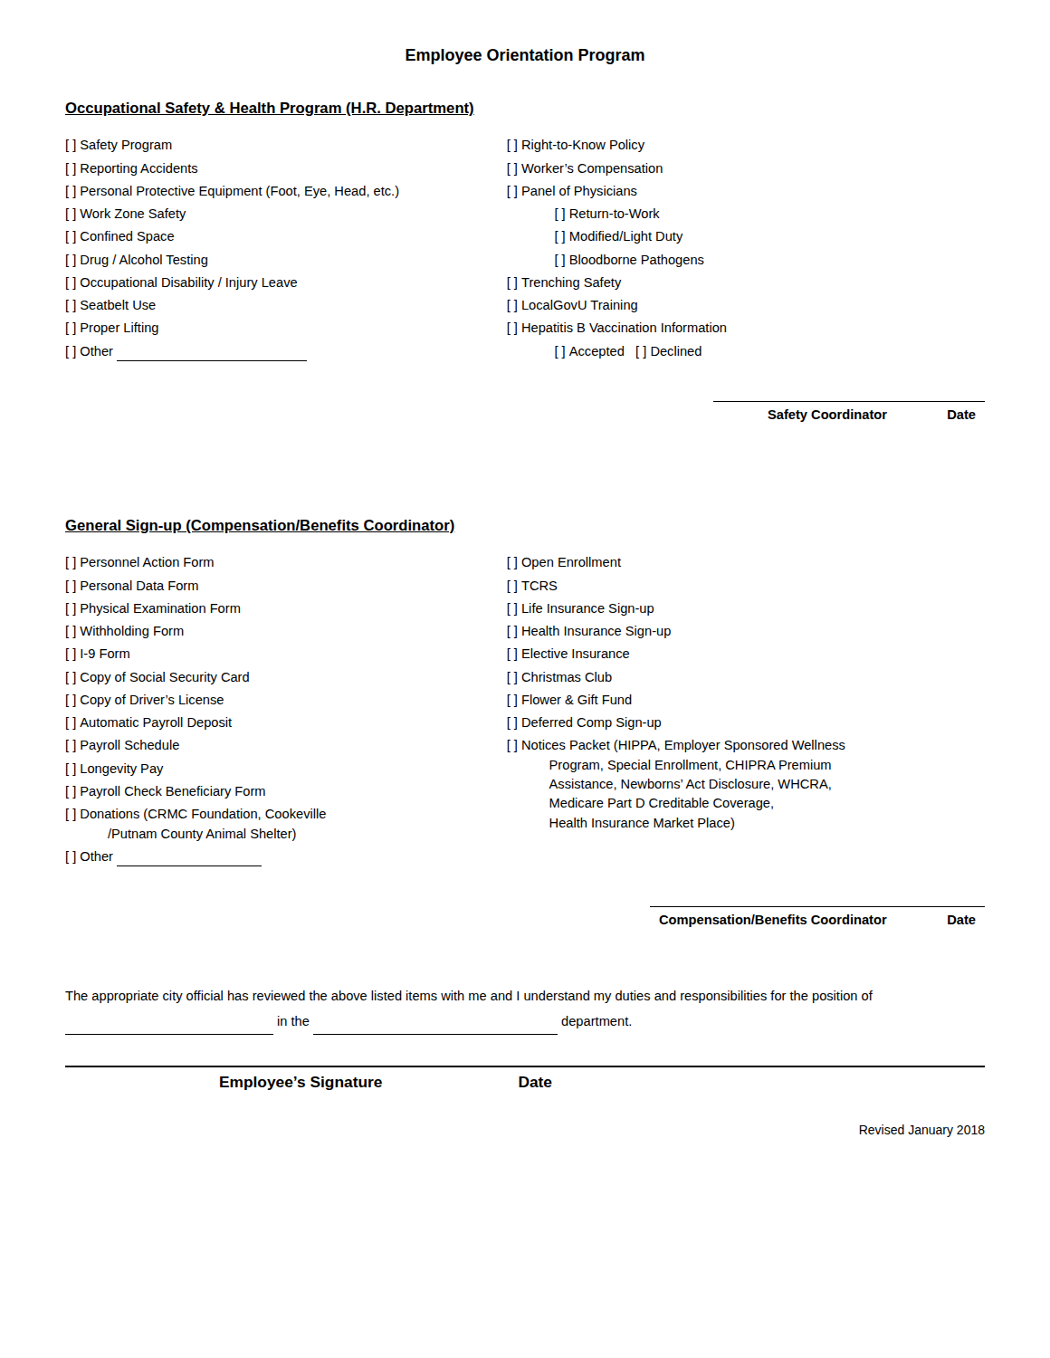Employee Orientation Program
Occupational Safety & Health Program (H.R. Department)
Safety Program
Reporting Accidents
Personal Protective Equipment (Foot, Eye, Head, etc.)
Work Zone Safety
Confined Space
Drug / Alcohol Testing
Occupational Disability / Injury Leave
Seatbelt Use
Proper Lifting
Other
Right-to-Know Policy
Worker’s Compensation
Panel of Physicians
Return-to-Work
Modified/Light Duty
Bloodborne Pathogens
Trenching Safety
LocalGovU Training
Hepatitis B Vaccination Information
Accepted [ ] Declined
Safety Coordinator Date
General Sign-up (Compensation/Benefits Coordinator)
Personnel Action Form
Personal Data Form
Physical Examination Form
Withholding Form
I-9 Form
Copy of Social Security Card
Copy of Driver’s License
Automatic Payroll Deposit
Payroll Schedule
Longevity Pay
Payroll Check Beneficiary Form
Donations (CRMC Foundation, Cookeville
/Putnam County Animal Shelter)
Other
Open Enrollment
TCRS
Life Insurance Sign-up
Health Insurance Sign-up
Elective Insurance
Christmas Club
Flower & Gift Fund
Deferred Comp Sign-up
Notices Packet (HIPPA, Employer Sponsored Wellness Program, Special Enrollment, CHIPRA Premium Assistance, Newborns’ Act Disclosure, WHCRA, Medicare Part D Creditable Coverage, Health Insurance Market Place)
Compensation/Benefits Coordinator Date
The appropriate city official has reviewed the above listed items with me and I understand my duties and responsibilities for the position of in the department.
Employee’s Signature Date
Revised January 2018